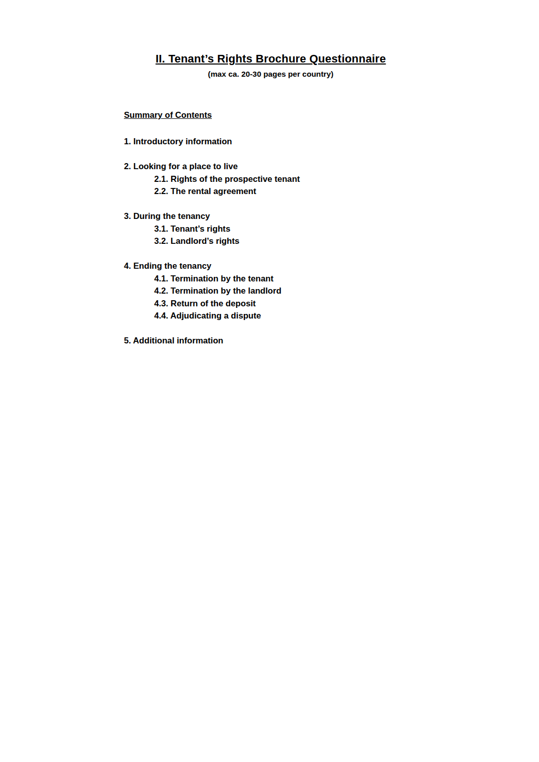II. Tenant’s Rights Brochure Questionnaire
(max ca. 20-30 pages per country)
Summary of Contents
1. Introductory information
2. Looking for a place to live
2.1. Rights of the prospective tenant
2.2. The rental agreement
3. During the tenancy
3.1. Tenant’s rights
3.2. Landlord’s rights
4. Ending the tenancy
4.1. Termination by the tenant
4.2. Termination by the landlord
4.3. Return of the deposit
4.4. Adjudicating a dispute
5. Additional information